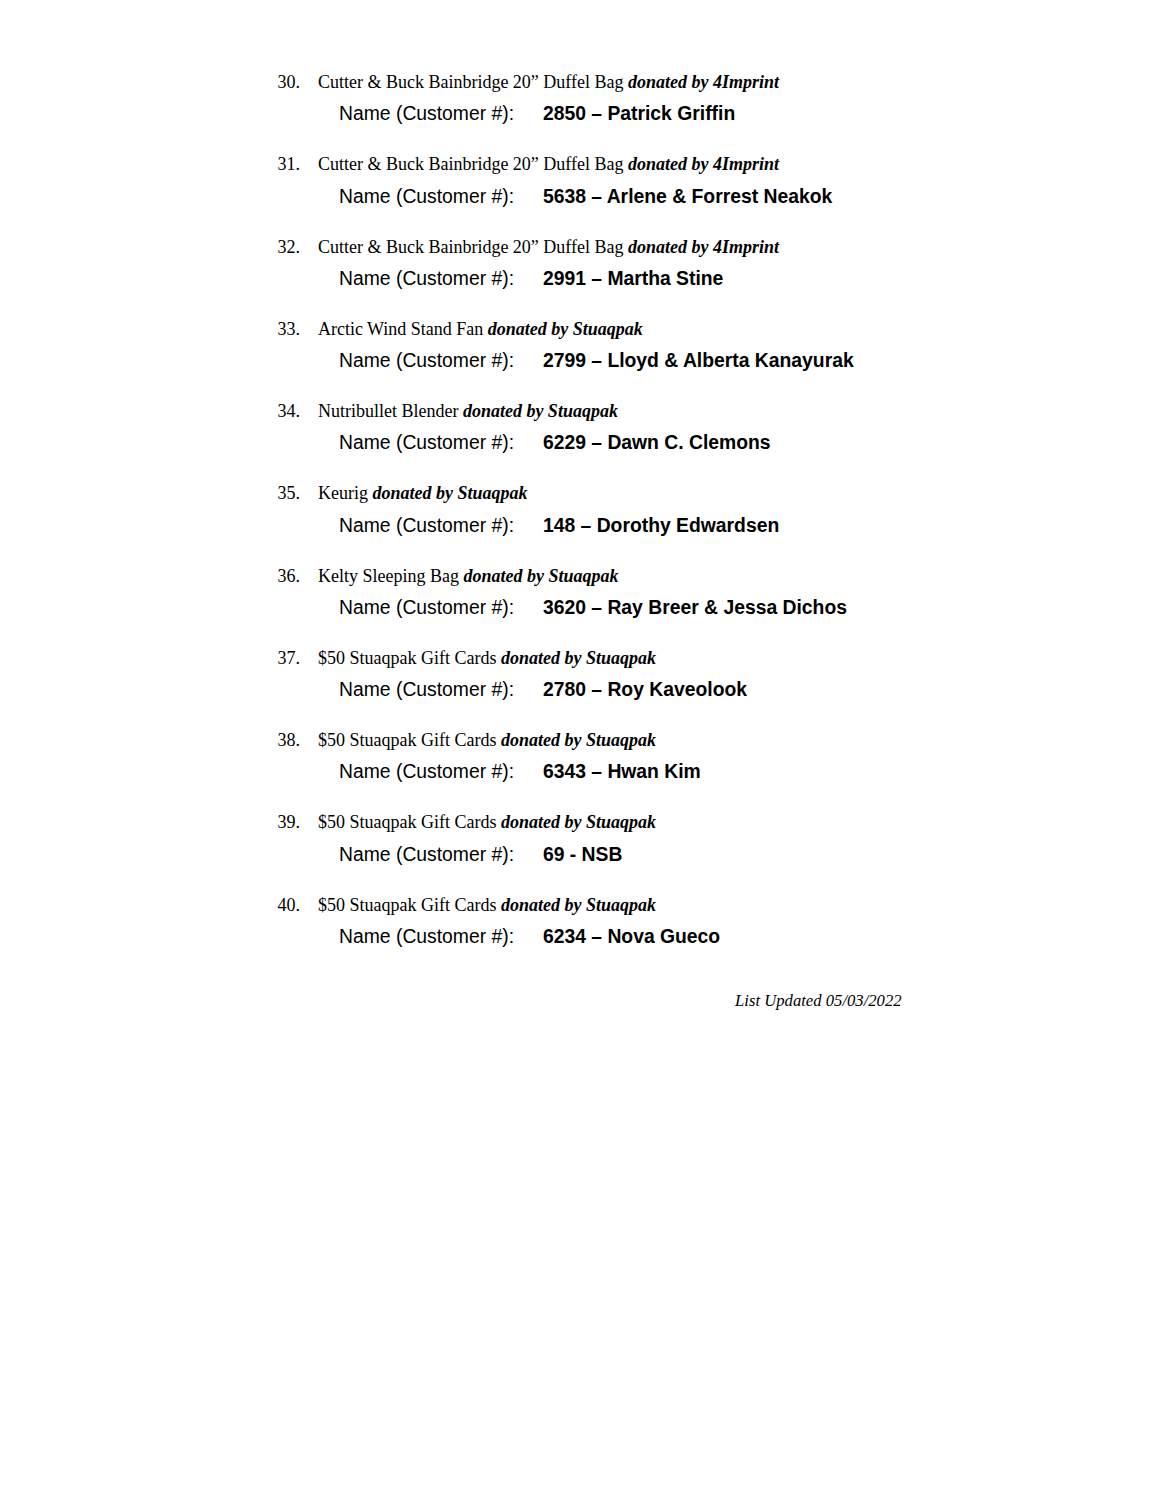Cutter & Buck Bainbridge 20” Duffel Bag donated by 4Imprint
Name (Customer #): 2850 – Patrick Griffin
Cutter & Buck Bainbridge 20” Duffel Bag donated by 4Imprint
Name (Customer #): 5638 – Arlene & Forrest Neakok
Cutter & Buck Bainbridge 20” Duffel Bag donated by 4Imprint
Name (Customer #): 2991 – Martha Stine
Arctic Wind Stand Fan donated by Stuaqpak
Name (Customer #): 2799 – Lloyd & Alberta Kanayurak
Nutribullet Blender donated by Stuaqpak
Name (Customer #): 6229 – Dawn C. Clemons
Keurig donated by Stuaqpak
Name (Customer #): 148 – Dorothy Edwardsen
Kelty Sleeping Bag donated by Stuaqpak
Name (Customer #): 3620 – Ray Breer & Jessa Dichos
$50 Stuaqpak Gift Cards donated by Stuaqpak
Name (Customer #): 2780 – Roy Kaveolook
$50 Stuaqpak Gift Cards donated by Stuaqpak
Name (Customer #): 6343 – Hwan Kim
$50 Stuaqpak Gift Cards donated by Stuaqpak
Name (Customer #): 69 - NSB
$50 Stuaqpak Gift Cards donated by Stuaqpak
Name (Customer #): 6234 – Nova Gueco
List Updated 05/03/2022